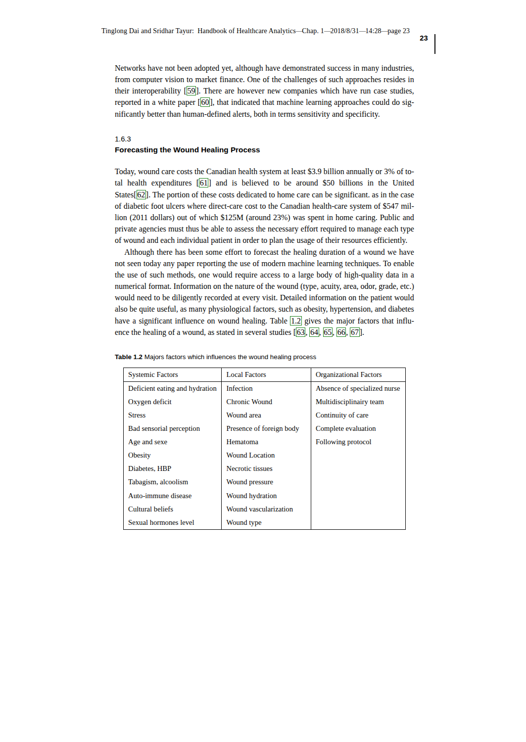Tinglong Dai and Sridhar Tayur: Handbook of Healthcare Analytics—Chap. 1—2018/8/31—14:28—page 23
23
Networks have not been adopted yet, although have demonstrated success in many industries, from computer vision to market finance. One of the challenges of such approaches resides in their interoperability [59]. There are however new companies which have run case studies, reported in a white paper [60], that indicated that machine learning approaches could do significantly better than human-defined alerts, both in terms sensitivity and specificity.
1.6.3
Forecasting the Wound Healing Process
Today, wound care costs the Canadian health system at least $3.9 billion annually or 3% of total health expenditures [61] and is believed to be around $50 billions in the United States[62]. The portion of these costs dedicated to home care can be significant. as in the case of diabetic foot ulcers where direct-care cost to the Canadian health-care system of $547 million (2011 dollars) out of which $125M (around 23%) was spent in home caring. Public and private agencies must thus be able to assess the necessary effort required to manage each type of wound and each individual patient in order to plan the usage of their resources efficiently.
Although there has been some effort to forecast the healing duration of a wound we have not seen today any paper reporting the use of modern machine learning techniques. To enable the use of such methods, one would require access to a large body of high-quality data in a numerical format. Information on the nature of the wound (type, acuity, area, odor, grade, etc.) would need to be diligently recorded at every visit. Detailed information on the patient would also be quite useful, as many physiological factors, such as obesity, hypertension, and diabetes have a significant influence on wound healing. Table 1.2 gives the major factors that influence the healing of a wound, as stated in several studies [63, 64, 65, 66, 67].
Table 1.2 Majors factors which influences the wound healing process
| Systemic Factors | Local Factors | Organizational Factors |
| --- | --- | --- |
| Deficient eating and hydration | Infection | Absence of specialized nurse |
| Oxygen deficit | Chronic Wound | Multidisciplinairy team |
| Stress | Wound area | Continuity of care |
| Bad sensorial perception | Presence of foreign body | Complete evaluation |
| Age and sexe | Hematoma | Following protocol |
| Obesity | Wound Location | |
| Diabetes, HBP | Necrotic tissues | |
| Tabagism, alcoolism | Wound pressure | |
| Auto-immune disease | Wound hydration | |
| Cultural beliefs | Wound vascularization | |
| Sexual hormones level | Wound type | |